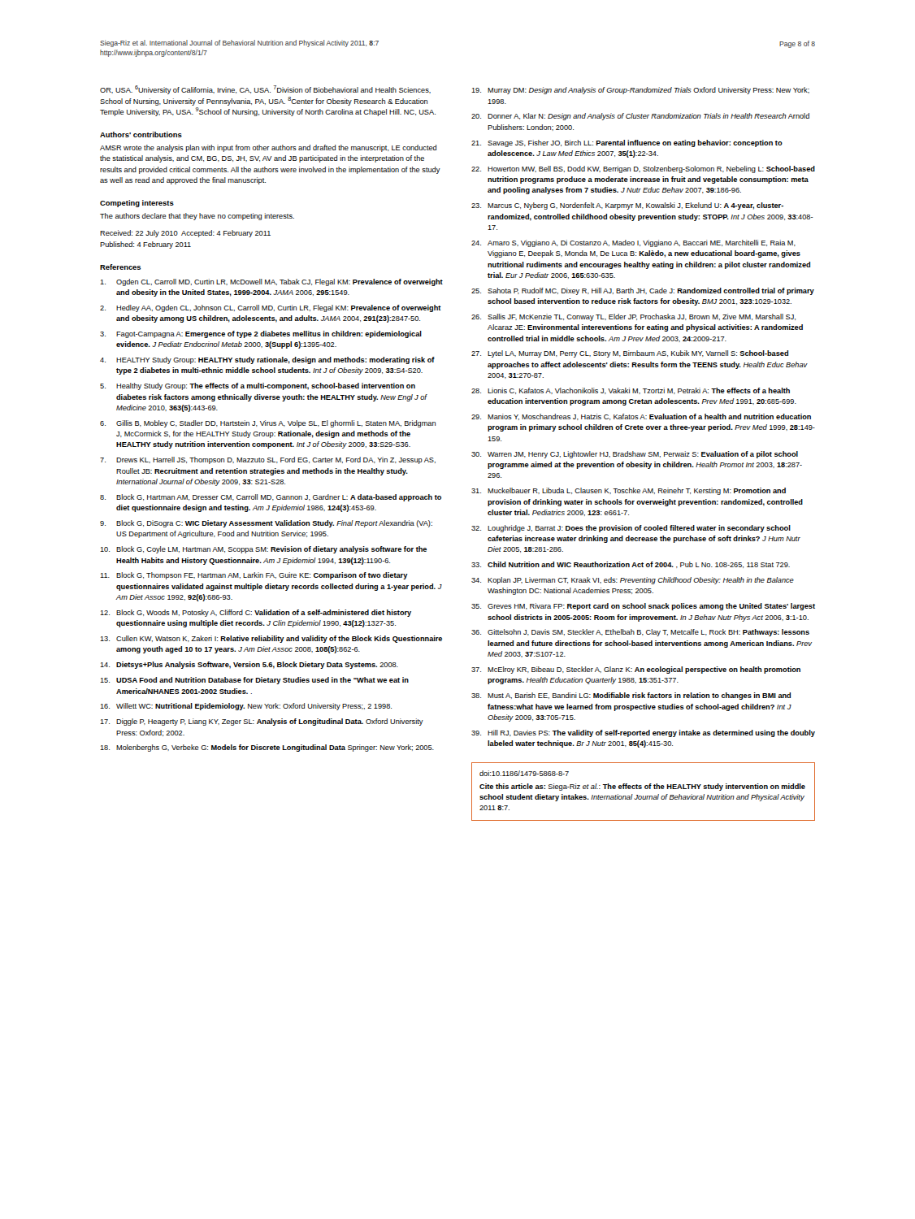Siega-Riz et al. International Journal of Behavioral Nutrition and Physical Activity 2011, 8:7
http://www.ijbnpa.org/content/8/1/7
Page 8 of 8
OR, USA. 6University of California, Irvine, CA, USA. 7Division of Biobehavioral and Health Sciences, School of Nursing, University of Pennsylvania, PA, USA. 8Center for Obesity Research & Education Temple University, PA, USA. 9School of Nursing, University of North Carolina at Chapel Hill. NC, USA.
Authors' contributions
AMSR wrote the analysis plan with input from other authors and drafted the manuscript, LE conducted the statistical analysis, and CM, BG, DS, JH, SV, AV and JB participated in the interpretation of the results and provided critical comments. All the authors were involved in the implementation of the study as well as read and approved the final manuscript.
Competing interests
The authors declare that they have no competing interests.
Received: 22 July 2010 Accepted: 4 February 2011
Published: 4 February 2011
References
Ogden CL, Carroll MD, Curtin LR, McDowell MA, Tabak CJ, Flegal KM: Prevalence of overweight and obesity in the United States, 1999-2004. JAMA 2006, 295:1549.
Hedley AA, Ogden CL, Johnson CL, Carroll MD, Curtin LR, Flegal KM: Prevalence of overweight and obesity among US children, adolescents, and adults. JAMA 2004, 291(23):2847-50.
Fagot-Campagna A: Emergence of type 2 diabetes mellitus in children: epidemiological evidence. J Pediatr Endocrinol Metab 2000, 3(Suppl 6):1395-402.
HEALTHY Study Group: HEALTHY study rationale, design and methods: moderating risk of type 2 diabetes in multi-ethnic middle school students. Int J of Obesity 2009, 33:S4-S20.
Healthy Study Group: The effects of a multi-component, school-based intervention on diabetes risk factors among ethnically diverse youth: the HEALTHY study. New Engl J of Medicine 2010, 363(5):443-69.
Gillis B, Mobley C, Stadler DD, Hartstein J, Virus A, Volpe SL, El ghormli L, Staten MA, Bridgman J, McCormick S, for the HEALTHY Study Group: Rationale, design and methods of the HEALTHY study nutrition intervention component. Int J of Obesity 2009, 33:S29-S36.
Drews KL, Harrell JS, Thompson D, Mazzuto SL, Ford EG, Carter M, Ford DA, Yin Z, Jessup AS, Roullet JB: Recruitment and retention strategies and methods in the Healthy study. International Journal of Obesity 2009, 33: S21-S28.
Block G, Hartman AM, Dresser CM, Carroll MD, Gannon J, Gardner L: A data-based approach to diet questionnaire design and testing. Am J Epidemiol 1986, 124(3):453-69.
Block G, DiSogra C: WIC Dietary Assessment Validation Study. Final Report Alexandria (VA): US Department of Agriculture, Food and Nutrition Service; 1995.
Block G, Coyle LM, Hartman AM, Scoppa SM: Revision of dietary analysis software for the Health Habits and History Questionnaire. Am J Epidemiol 1994, 139(12):1190-6.
Block G, Thompson FE, Hartman AM, Larkin FA, Guire KE: Comparison of two dietary questionnaires validated against multiple dietary records collected during a 1-year period. J Am Diet Assoc 1992, 92(6):686-93.
Block G, Woods M, Potosky A, Clifford C: Validation of a self-administered diet history questionnaire using multiple diet records. J Clin Epidemiol 1990, 43(12):1327-35.
Cullen KW, Watson K, Zakeri I: Relative reliability and validity of the Block Kids Questionnaire among youth aged 10 to 17 years. J Am Diet Assoc 2008, 108(5):862-6.
Dietsys+Plus Analysis Software, Version 5.6, Block Dietary Data Systems. 2008.
UDSA Food and Nutrition Database for Dietary Studies used in the "What we eat in America/NHANES 2001-2002 Studies. .
Willett WC: Nutritional Epidemiology. New York: Oxford University Press;, 2 1998.
Diggle P, Heagerty P, Liang KY, Zeger SL: Analysis of Longitudinal Data. Oxford University Press: Oxford; 2002.
Molenberghs G, Verbeke G: Models for Discrete Longitudinal Data Springer: New York; 2005.
Murray DM: Design and Analysis of Group-Randomized Trials Oxford University Press: New York; 1998.
Donner A, Klar N: Design and Analysis of Cluster Randomization Trials in Health Research Arnold Publishers: London; 2000.
Savage JS, Fisher JO, Birch LL: Parental influence on eating behavior: conception to adolescence. J Law Med Ethics 2007, 35(1):22-34.
Howerton MW, Bell BS, Dodd KW, Berrigan D, Stolzenberg-Solomon R, Nebeling L: School-based nutrition programs produce a moderate increase in fruit and vegetable consumption: meta and pooling analyses from 7 studies. J Nutr Educ Behav 2007, 39:186-96.
Marcus C, Nyberg G, Nordenfelt A, Karpmyr M, Kowalski J, Ekelund U: A 4-year, cluster-randomized, controlled childhood obesity prevention study: STOPP. Int J Obes 2009, 33:408-17.
Amaro S, Viggiano A, Di Costanzo A, Madeo I, Viggiano A, Baccari ME, Marchitelli E, Raia M, Viggiano E, Deepak S, Monda M, De Luca B: Kalèdo, a new educational board-game, gives nutritional rudiments and encourages healthy eating in children: a pilot cluster randomized trial. Eur J Pediatr 2006, 165:630-635.
Sahota P, Rudolf MC, Dixey R, Hill AJ, Barth JH, Cade J: Randomized controlled trial of primary school based intervention to reduce risk factors for obesity. BMJ 2001, 323:1029-1032.
Sallis JF, McKenzie TL, Conway TL, Elder JP, Prochaska JJ, Brown M, Zive MM, Marshall SJ, Alcaraz JE: Environmental intereventions for eating and physical activities: A randomized controlled trial in middle schools. Am J Prev Med 2003, 24:2009-217.
Lytel LA, Murray DM, Perry CL, Story M, Birnbaum AS, Kubik MY, Varnell S: School-based approaches to affect adolescents' diets: Results form the TEENS study. Health Educ Behav 2004, 31:270-87.
Lionis C, Kafatos A, Vlachonikolis J, Vakaki M, Tzortzi M, Petraki A: The effects of a health education intervention program among Cretan adolescents. Prev Med 1991, 20:685-699.
Manios Y, Moschandreas J, Hatzis C, Kafatos A: Evaluation of a health and nutrition education program in primary school children of Crete over a three-year period. Prev Med 1999, 28:149-159.
Warren JM, Henry CJ, Lightowler HJ, Bradshaw SM, Perwaiz S: Evaluation of a pilot school programme aimed at the prevention of obesity in children. Health Promot Int 2003, 18:287-296.
Muckelbauer R, Libuda L, Clausen K, Toschke AM, Reinehr T, Kersting M: Promotion and provision of drinking water in schools for overweight prevention: randomized, controlled cluster trial. Pediatrics 2009, 123: e661-7.
Loughridge J, Barrat J: Does the provision of cooled filtered water in secondary school cafeterias increase water drinking and decrease the purchase of soft drinks? J Hum Nutr Diet 2005, 18:281-286.
Child Nutrition and WIC Reauthorization Act of 2004. , Pub L No. 108-265, 118 Stat 729.
Koplan JP, Liverman CT, Kraak VI, eds: Preventing Childhood Obesity: Health in the Balance Washington DC: National Academies Press; 2005.
Greves HM, Rivara FP: Report card on school snack polices among the United States' largest school districts in 2005-2005: Room for improvement. In J Behav Nutr Phys Act 2006, 3:1-10.
Gittelsohn J, Davis SM, Steckler A, Ethelbah B, Clay T, Metcalfe L, Rock BH: Pathways: lessons learned and future directions for school-based interventions among American Indians. Prev Med 2003, 37:S107-12.
McElroy KR, Bibeau D, Steckler A, Glanz K: An ecological perspective on health promotion programs. Health Education Quarterly 1988, 15:351-377.
Must A, Barish EE, Bandini LG: Modifiable risk factors in relation to changes in BMI and fatness:what have we learned from prospective studies of school-aged children? Int J Obesity 2009, 33:705-715.
Hill RJ, Davies PS: The validity of self-reported energy intake as determined using the doubly labeled water technique. Br J Nutr 2001, 85(4):415-30.
doi:10.1186/1479-5868-8-7
Cite this article as: Siega-Riz et al.: The effects of the HEALTHY study intervention on middle school student dietary intakes. International Journal of Behavioral Nutrition and Physical Activity 2011 8:7.